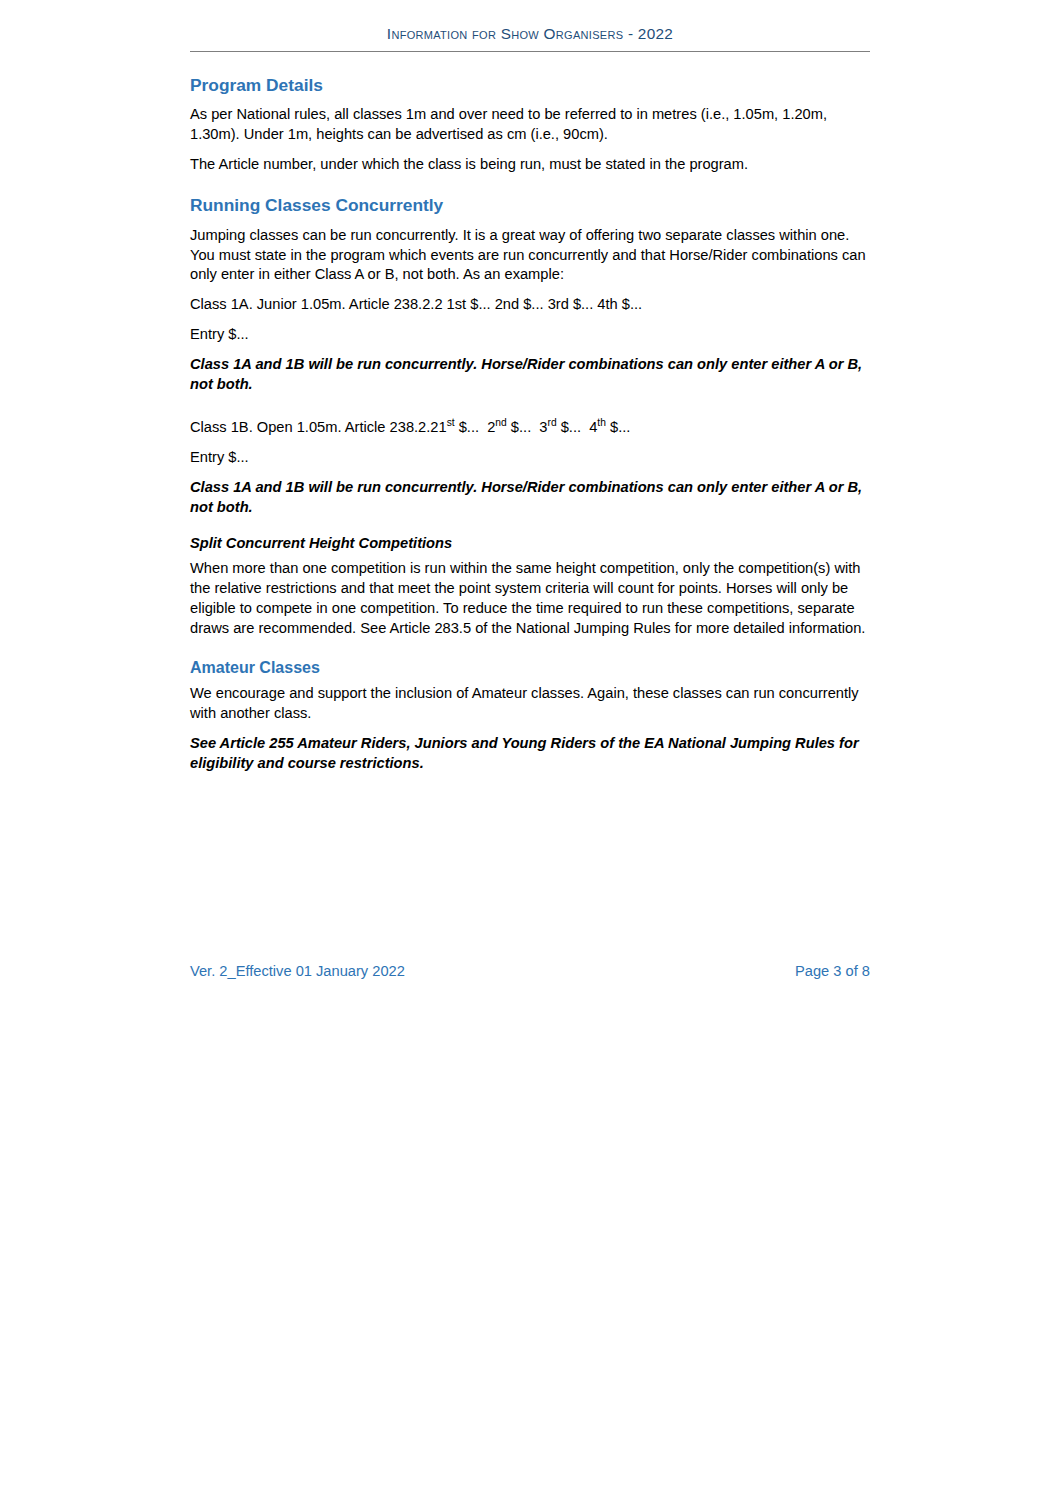Information for Show Organisers - 2022
Program Details
As per National rules, all classes 1m and over need to be referred to in metres (i.e., 1.05m, 1.20m, 1.30m). Under 1m, heights can be advertised as cm (i.e., 90cm).
The Article number, under which the class is being run, must be stated in the program.
Running Classes Concurrently
Jumping classes can be run concurrently. It is a great way of offering two separate classes within one. You must state in the program which events are run concurrently and that Horse/Rider combinations can only enter in either Class A or B, not both. As an example:
Class 1A. Junior 1.05m. Article 238.2.2 1st $... 2nd $... 3rd $... 4th $...
Entry $...
Class 1A and 1B will be run concurrently. Horse/Rider combinations can only enter either A or B, not both.
Class 1B. Open 1.05m. Article 238.2.21st $... 2nd $... 3rd $... 4th $...
Entry $...
Class 1A and 1B will be run concurrently. Horse/Rider combinations can only enter either A or B, not both.
Split Concurrent Height Competitions
When more than one competition is run within the same height competition, only the competition(s) with the relative restrictions and that meet the point system criteria will count for points. Horses will only be eligible to compete in one competition. To reduce the time required to run these competitions, separate draws are recommended. See Article 283.5 of the National Jumping Rules for more detailed information.
Amateur Classes
We encourage and support the inclusion of Amateur classes. Again, these classes can run concurrently with another class.
See Article 255 Amateur Riders, Juniors and Young Riders of the EA National Jumping Rules for eligibility and course restrictions.
Ver. 2_Effective 01 January 2022 Page 3 of 8